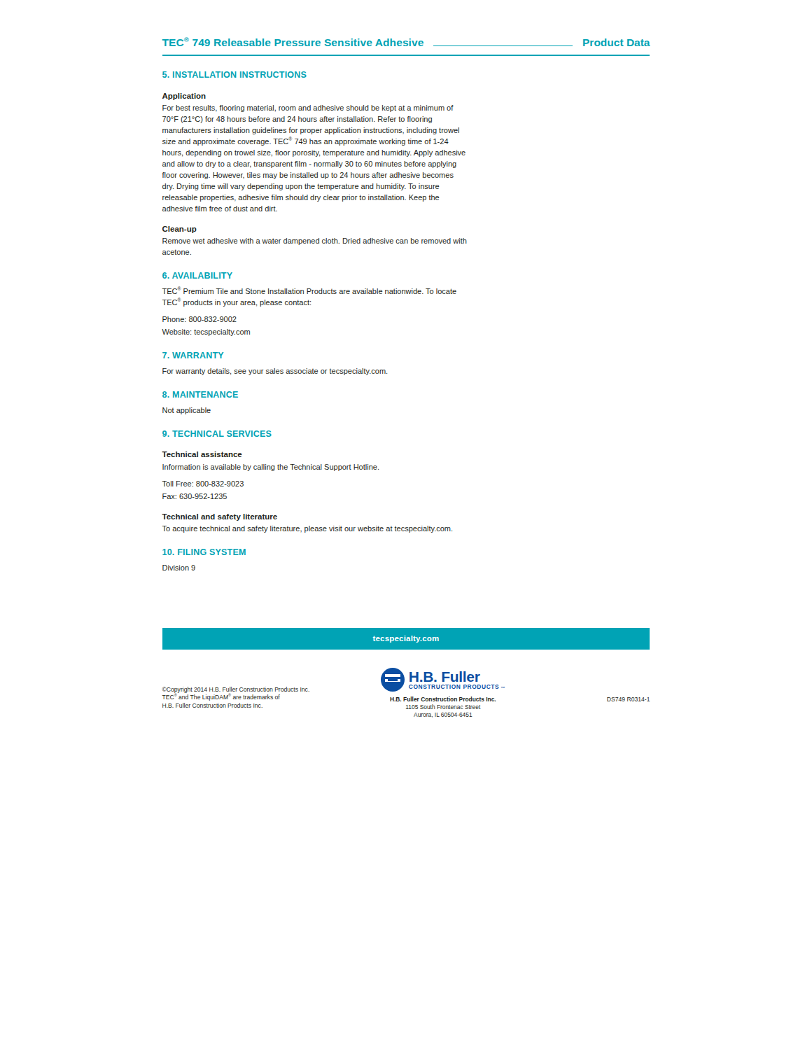TEC® 749 Releasable Pressure Sensitive Adhesive Product Data
5. INSTALLATION INSTRUCTIONS
Application
For best results, flooring material, room and adhesive should be kept at a minimum of 70°F (21°C) for 48 hours before and 24 hours after installation. Refer to flooring manufacturers installation guidelines for proper application instructions, including trowel size and approximate coverage. TEC® 749 has an approximate working time of 1-24 hours, depending on trowel size, floor porosity, temperature and humidity. Apply adhesive and allow to dry to a clear, transparent film - normally 30 to 60 minutes before applying floor covering. However, tiles may be installed up to 24 hours after adhesive becomes dry. Drying time will vary depending upon the temperature and humidity. To insure releasable properties, adhesive film should dry clear prior to installation. Keep the adhesive film free of dust and dirt.
Clean-up
Remove wet adhesive with a water dampened cloth. Dried adhesive can be removed with acetone.
6. AVAILABILITY
TEC® Premium Tile and Stone Installation Products are available nationwide. To locate TEC® products in your area, please contact:
Phone: 800-832-9002
Website: tecspecialty.com
7. WARRANTY
For warranty details, see your sales associate or tecspecialty.com.
8. MAINTENANCE
Not applicable
9. TECHNICAL SERVICES
Technical assistance
Information is available by calling the Technical Support Hotline.
Toll Free: 800-832-9023
Fax: 630-952-1235
Technical and safety literature
To acquire technical and safety literature, please visit our website at tecspecialty.com.
10. FILING SYSTEM
Division 9
tecspecialty.com
©Copyright 2014 H.B. Fuller Construction Products Inc.
TEC® and The LiquiDAM® are trademarks of
H.B. Fuller Construction Products Inc.
H.B. Fuller
CONSTRUCTION PRODUCTS™
H.B. Fuller Construction Products Inc.
1105 South Frontenac Street
Aurora, IL 60504-6451
DS749 R0314-1